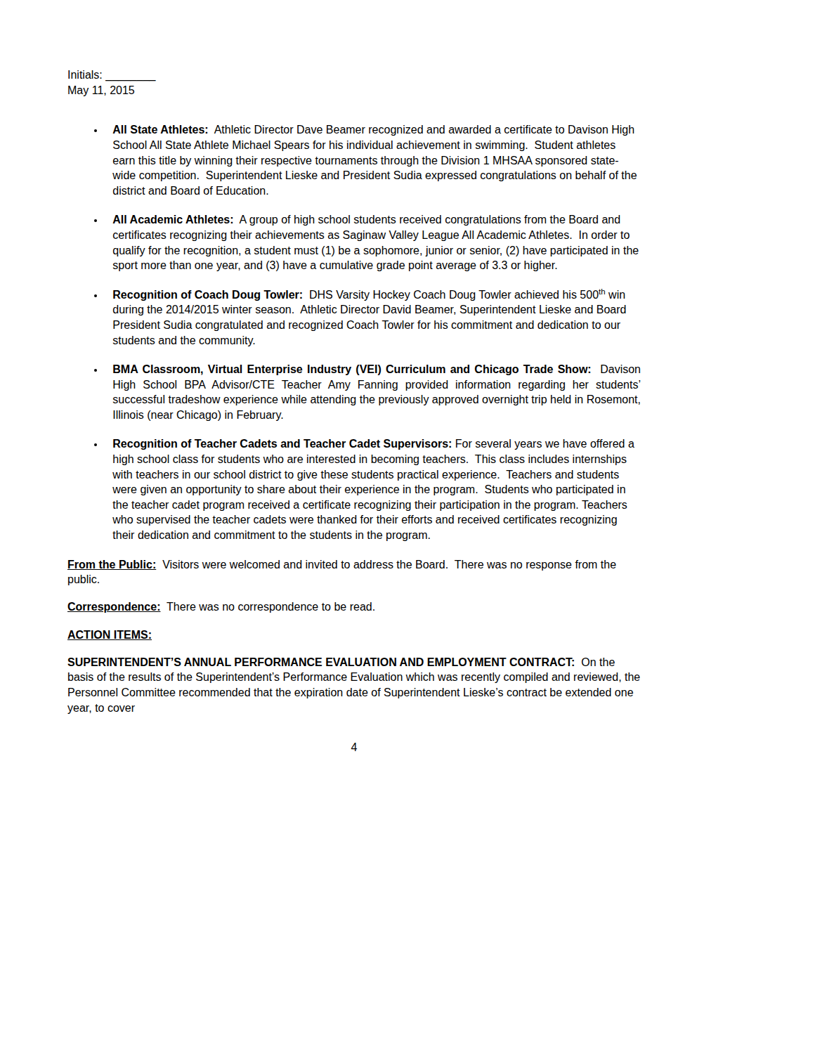Initials: ________
May 11, 2015
All State Athletes: Athletic Director Dave Beamer recognized and awarded a certificate to Davison High School All State Athlete Michael Spears for his individual achievement in swimming. Student athletes earn this title by winning their respective tournaments through the Division 1 MHSAA sponsored state-wide competition. Superintendent Lieske and President Sudia expressed congratulations on behalf of the district and Board of Education.
All Academic Athletes: A group of high school students received congratulations from the Board and certificates recognizing their achievements as Saginaw Valley League All Academic Athletes. In order to qualify for the recognition, a student must (1) be a sophomore, junior or senior, (2) have participated in the sport more than one year, and (3) have a cumulative grade point average of 3.3 or higher.
Recognition of Coach Doug Towler: DHS Varsity Hockey Coach Doug Towler achieved his 500th win during the 2014/2015 winter season. Athletic Director David Beamer, Superintendent Lieske and Board President Sudia congratulated and recognized Coach Towler for his commitment and dedication to our students and the community.
BMA Classroom, Virtual Enterprise Industry (VEI) Curriculum and Chicago Trade Show: Davison High School BPA Advisor/CTE Teacher Amy Fanning provided information regarding her students’ successful tradeshow experience while attending the previously approved overnight trip held in Rosemont, Illinois (near Chicago) in February.
Recognition of Teacher Cadets and Teacher Cadet Supervisors: For several years we have offered a high school class for students who are interested in becoming teachers. This class includes internships with teachers in our school district to give these students practical experience. Teachers and students were given an opportunity to share about their experience in the program. Students who participated in the teacher cadet program received a certificate recognizing their participation in the program. Teachers who supervised the teacher cadets were thanked for their efforts and received certificates recognizing their dedication and commitment to the students in the program.
From the Public: Visitors were welcomed and invited to address the Board. There was no response from the public.
Correspondence: There was no correspondence to be read.
ACTION ITEMS:
SUPERINTENDENT’S ANNUAL PERFORMANCE EVALUATION AND EMPLOYMENT CONTRACT: On the basis of the results of the Superintendent’s Performance Evaluation which was recently compiled and reviewed, the Personnel Committee recommended that the expiration date of Superintendent Lieske’s contract be extended one year, to cover
4